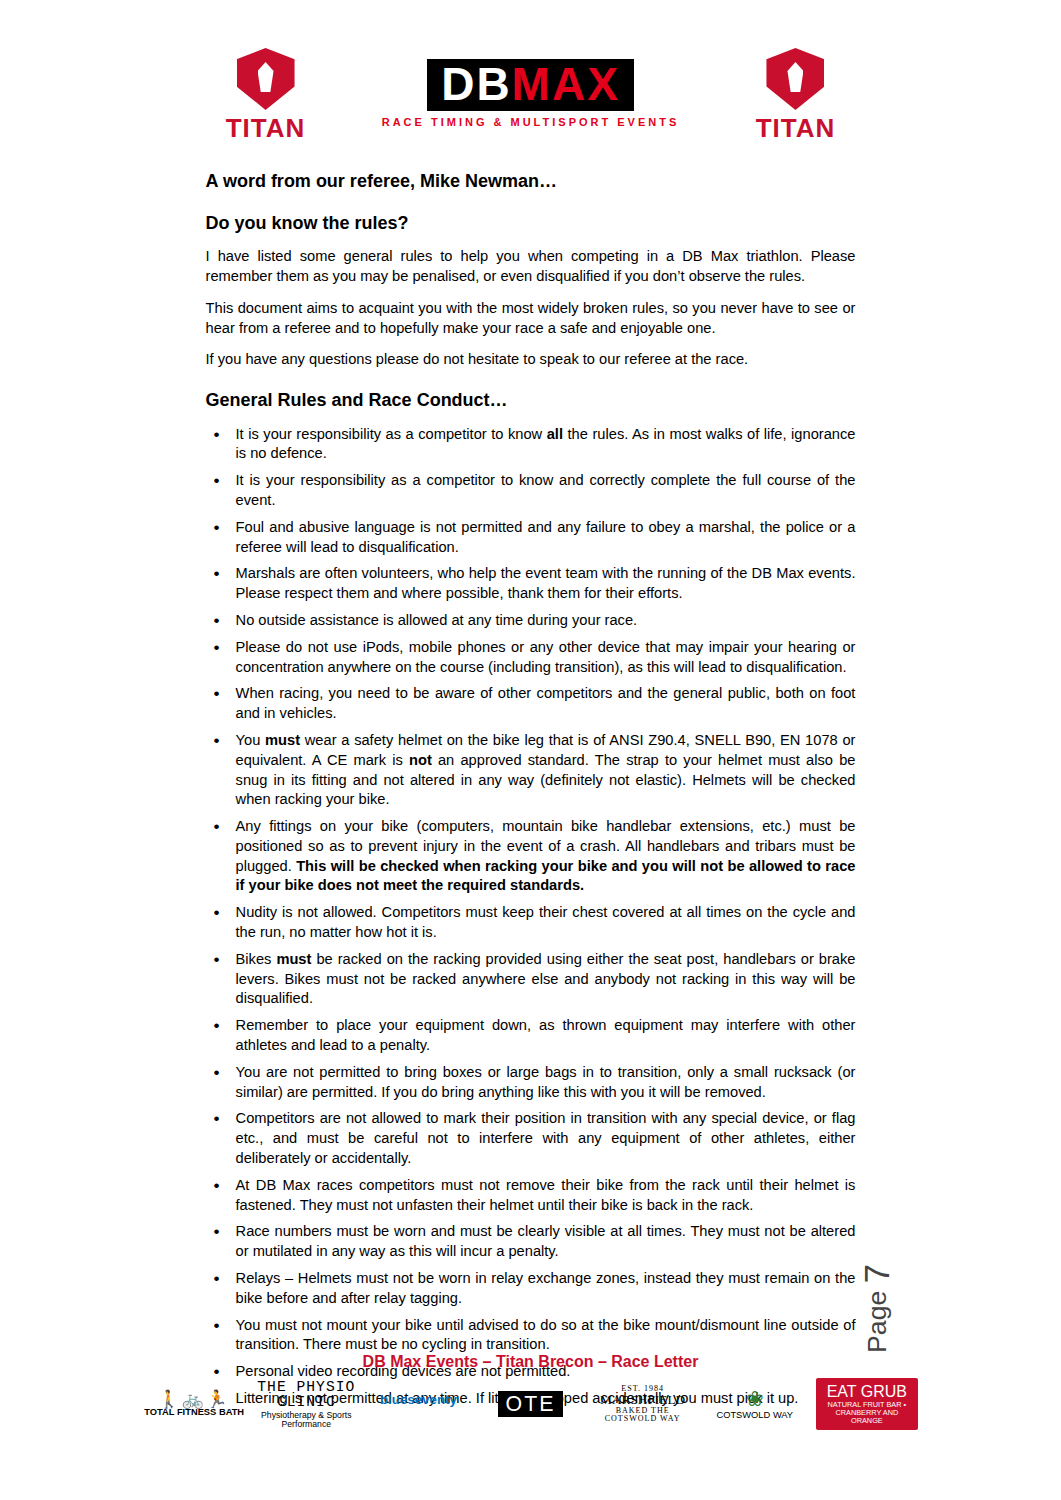TITAN
DBMAX
RACE TIMING & MULTISPORT EVENTS
TITAN
A word from our referee, Mike Newman…
Do you know the rules?
I have listed some general rules to help you when competing in a DB Max triathlon. Please remember them as you may be penalised, or even disqualified if you don’t observe the rules.
This document aims to acquaint you with the most widely broken rules, so you never have to see or hear from a referee and to hopefully make your race a safe and enjoyable one.
If you have any questions please do not hesitate to speak to our referee at the race.
General Rules and Race Conduct…
It is your responsibility as a competitor to know all the rules. As in most walks of life, ignorance is no defence.
It is your responsibility as a competitor to know and correctly complete the full course of the event.
Foul and abusive language is not permitted and any failure to obey a marshal, the police or a referee will lead to disqualification.
Marshals are often volunteers, who help the event team with the running of the DB Max events. Please respect them and where possible, thank them for their efforts.
No outside assistance is allowed at any time during your race.
Please do not use iPods, mobile phones or any other device that may impair your hearing or concentration anywhere on the course (including transition), as this will lead to disqualification.
When racing, you need to be aware of other competitors and the general public, both on foot and in vehicles.
You must wear a safety helmet on the bike leg that is of ANSI Z90.4, SNELL B90, EN 1078 or equivalent. A CE mark is not an approved standard. The strap to your helmet must also be snug in its fitting and not altered in any way (definitely not elastic). Helmets will be checked when racking your bike.
Any fittings on your bike (computers, mountain bike handlebar extensions, etc.) must be positioned so as to prevent injury in the event of a crash. All handlebars and tribars must be plugged. This will be checked when racking your bike and you will not be allowed to race if your bike does not meet the required standards.
Nudity is not allowed. Competitors must keep their chest covered at all times on the cycle and the run, no matter how hot it is.
Bikes must be racked on the racking provided using either the seat post, handlebars or brake levers. Bikes must not be racked anywhere else and anybody not racking in this way will be disqualified.
Remember to place your equipment down, as thrown equipment may interfere with other athletes and lead to a penalty.
You are not permitted to bring boxes or large bags in to transition, only a small rucksack (or similar) are permitted. If you do bring anything like this with you it will be removed.
Competitors are not allowed to mark their position in transition with any special device, or flag etc., and must be careful not to interfere with any equipment of other athletes, either deliberately or accidentally.
At DB Max races competitors must not remove their bike from the rack until their helmet is fastened. They must not unfasten their helmet until their bike is back in the rack.
Race numbers must be worn and must be clearly visible at all times. They must not be altered or mutilated in any way as this will incur a penalty.
Relays – Helmets must not be worn in relay exchange zones, instead they must remain on the bike before and after relay tagging.
You must not mount your bike until advised to do so at the bike mount/dismount line outside of transition. There must be no cycling in transition.
Personal video recording devices are not permitted.
Littering is not permitted at any time. If litter is dropped accidentally you must pick it up.
Page 7
DB Max Events – Titan Brecon – Race Letter
🚶🚲🏃
TOTAL FITNESS BATH
THE PHYSIO CLINIC Physiotherapy & Sports Performance
blueseventy
OTE
EST. 1984 MARSHFIELD BAKED THE COTSWOLD WAY
❀
COTSWOLD WAY
EAT GRUB NATURAL FRUIT BAR • CRANBERRY AND ORANGE